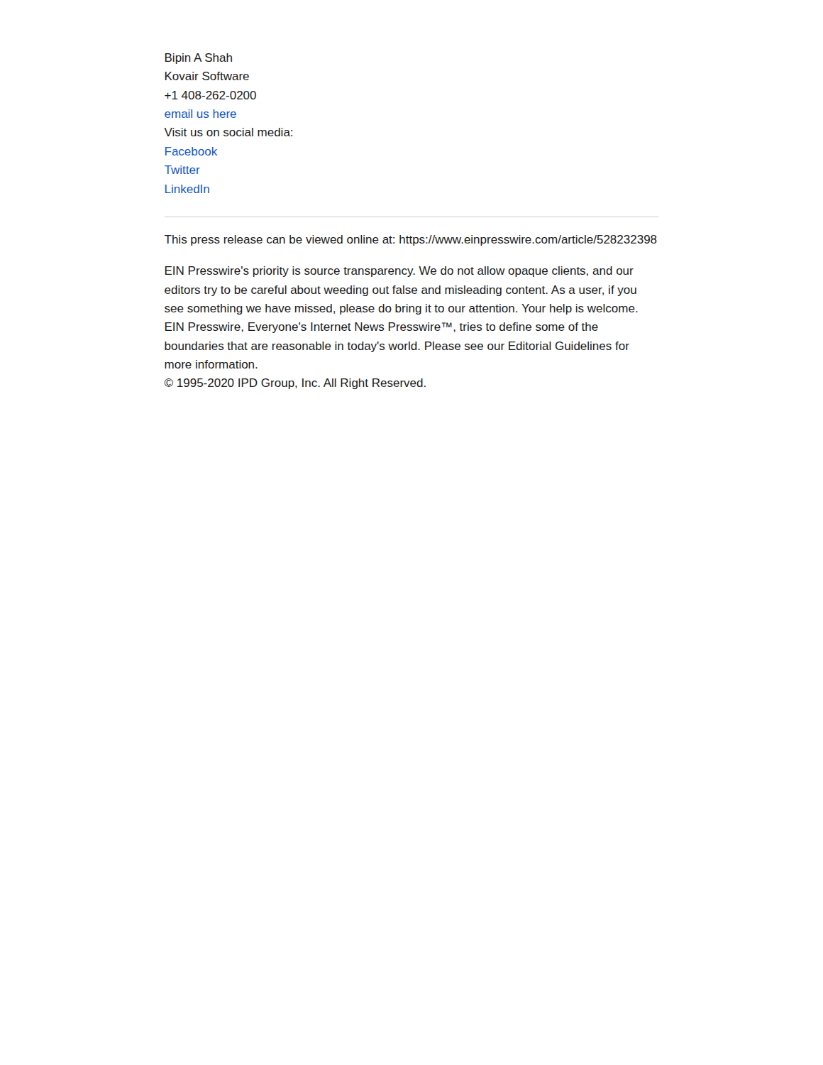Bipin A Shah
Kovair Software
+1 408-262-0200
email us here
Visit us on social media:
Facebook
Twitter
LinkedIn
This press release can be viewed online at: https://www.einpresswire.com/article/528232398
EIN Presswire's priority is source transparency. We do not allow opaque clients, and our editors try to be careful about weeding out false and misleading content. As a user, if you see something we have missed, please do bring it to our attention. Your help is welcome. EIN Presswire, Everyone's Internet News Presswire™, tries to define some of the boundaries that are reasonable in today's world. Please see our Editorial Guidelines for more information.
© 1995-2020 IPD Group, Inc. All Right Reserved.